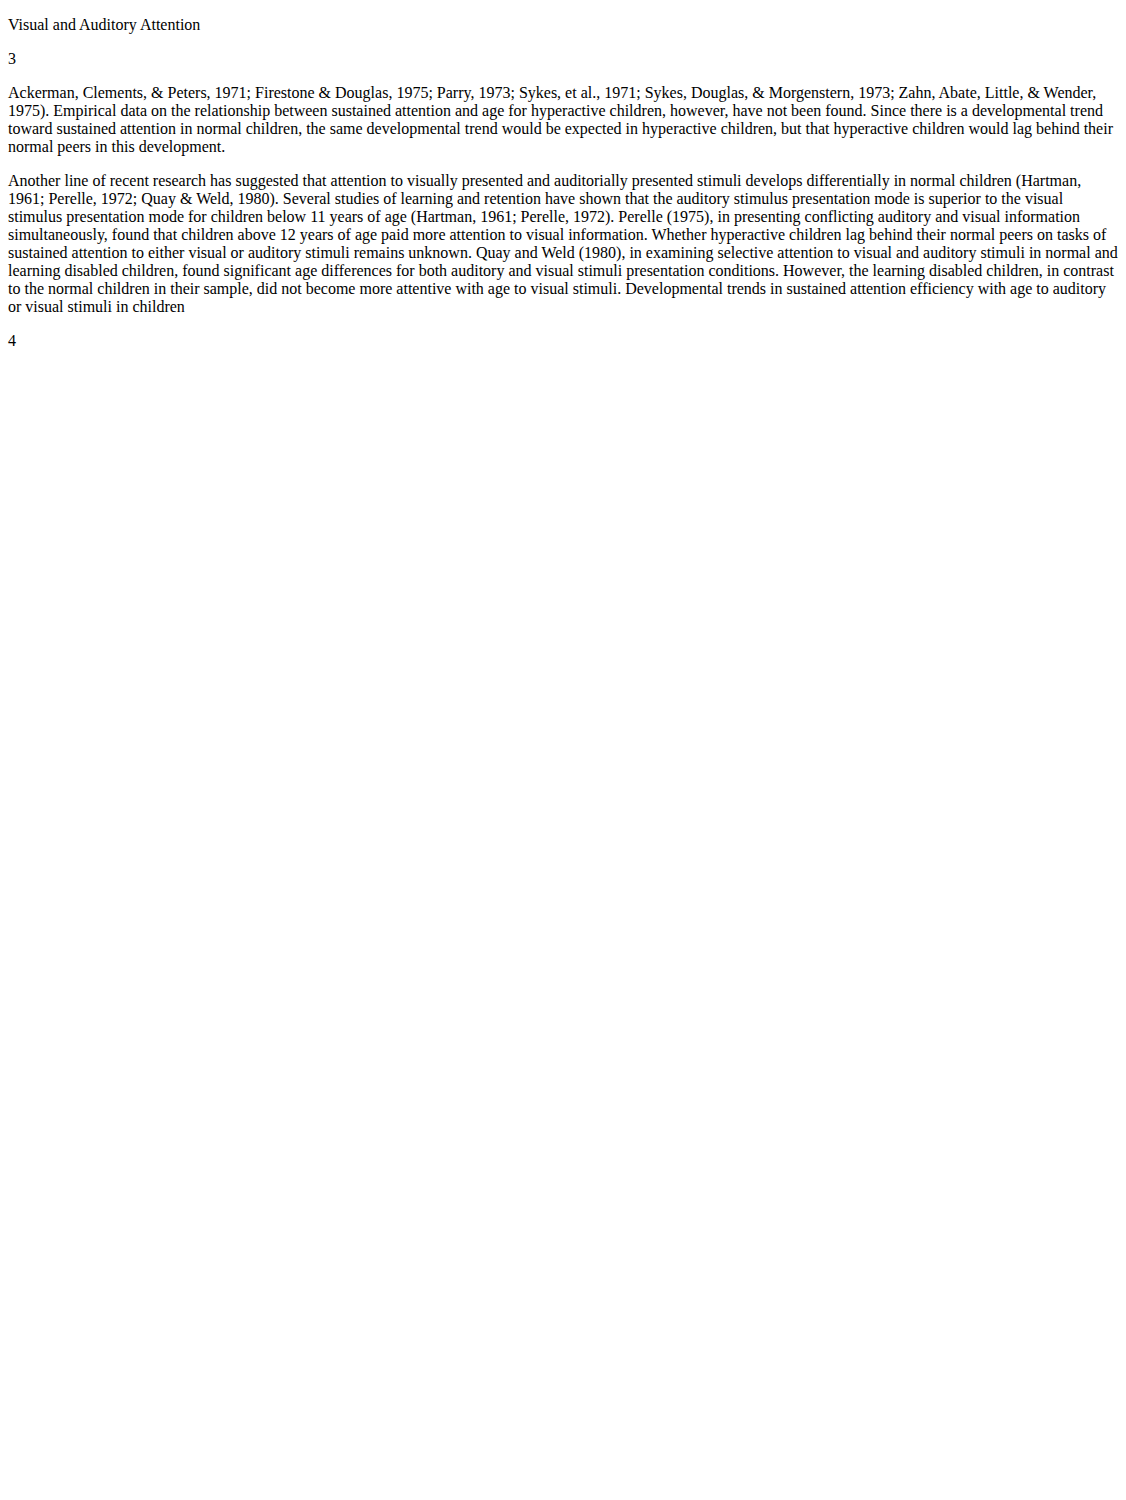Visual and Auditory Attention
3
Ackerman, Clements, & Peters, 1971; Firestone & Douglas, 1975; Parry, 1973; Sykes, et al., 1971; Sykes, Douglas, & Morgenstern, 1973; Zahn, Abate, Little, & Wender, 1975). Empirical data on the relationship between sustained attention and age for hyperactive children, however, have not been found. Since there is a developmental trend toward sustained attention in normal children, the same developmental trend would be expected in hyperactive children, but that hyperactive children would lag behind their normal peers in this development.
Another line of recent research has suggested that attention to visually presented and auditorially presented stimuli develops differentially in normal children (Hartman, 1961; Perelle, 1972; Quay & Weld, 1980). Several studies of learning and retention have shown that the auditory stimulus presentation mode is superior to the visual stimulus presentation mode for children below 11 years of age (Hartman, 1961; Perelle, 1972). Perelle (1975), in presenting conflicting auditory and visual information simultaneously, found that children above 12 years of age paid more attention to visual information. Whether hyperactive children lag behind their normal peers on tasks of sustained attention to either visual or auditory stimuli remains unknown. Quay and Weld (1980), in examining selective attention to visual and auditory stimuli in normal and learning disabled children, found significant age differences for both auditory and visual stimuli presentation conditions. However, the learning disabled children, in contrast to the normal children in their sample, did not become more attentive with age to visual stimuli. Developmental trends in sustained attention efficiency with age to auditory or visual stimuli in children
4